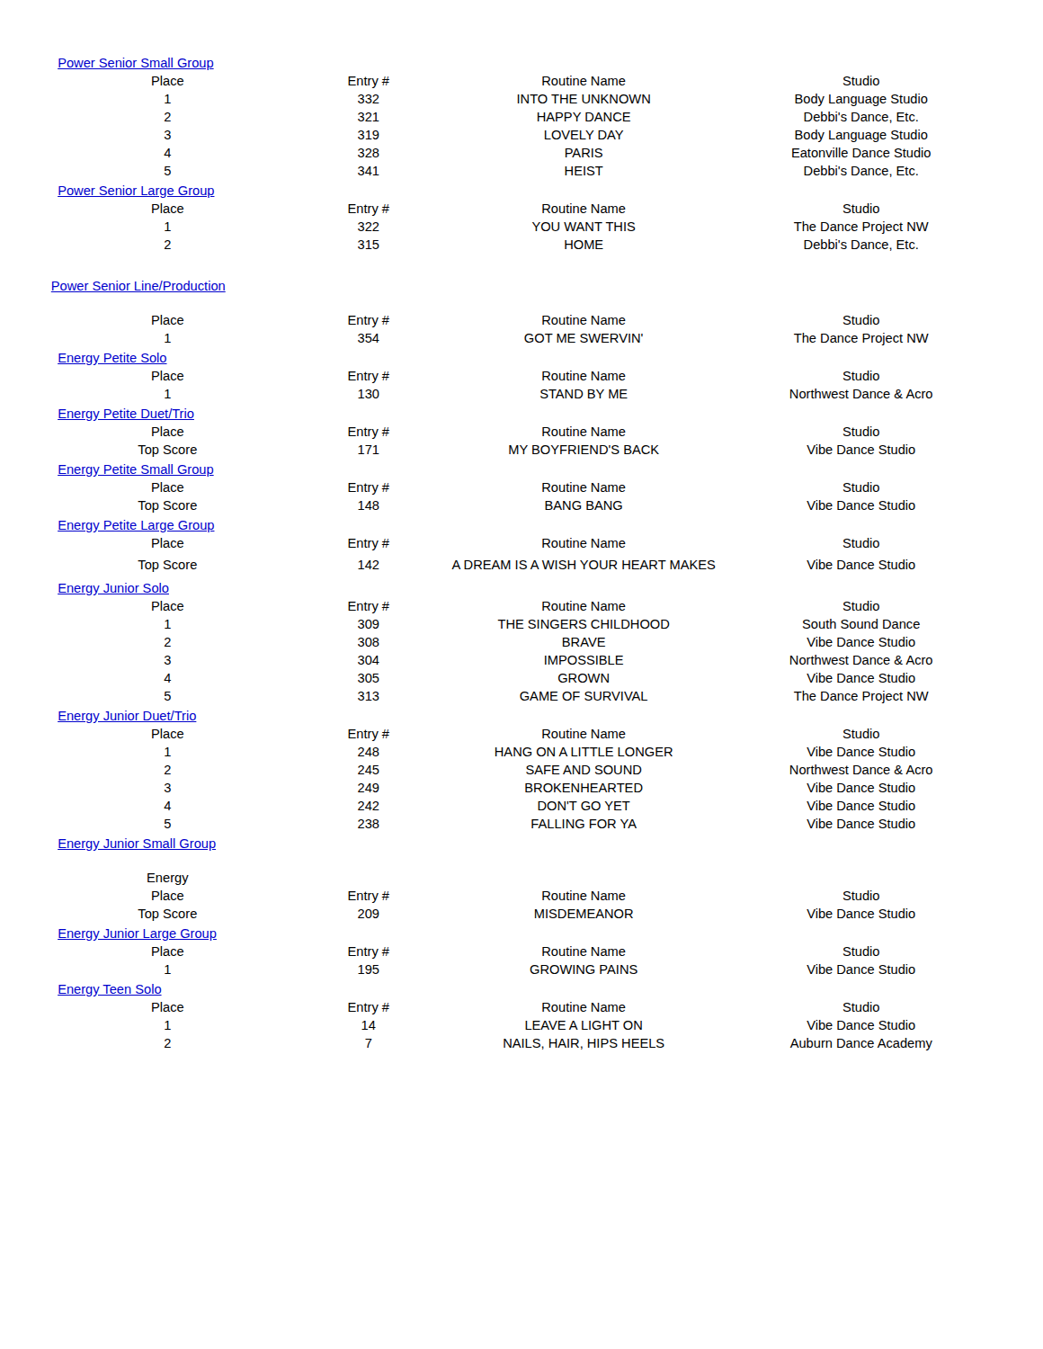| Power Senior Small Group |
| Place | Entry # | Routine Name | Studio |
| 1 | 332 | INTO THE UNKNOWN | Body Language Studio |
| 2 | 321 | HAPPY DANCE | Debbi's Dance, Etc. |
| 3 | 319 | LOVELY DAY | Body Language Studio |
| 4 | 328 | PARIS | Eatonville Dance Studio |
| 5 | 341 | HEIST | Debbi's Dance, Etc. |
| Power Senior Large Group |
| Place | Entry # | Routine Name | Studio |
| 1 | 322 | YOU WANT THIS | The Dance Project NW |
| 2 | 315 | HOME | Debbi's Dance, Etc. |
| Power Senior Line/Production |
| Place | Entry # | Routine Name | Studio |
| 1 | 354 | GOT ME SWERVIN' | The Dance Project NW |
| Energy Petite Solo |
| Place | Entry # | Routine Name | Studio |
| 1 | 130 | STAND BY ME | Northwest Dance & Acro |
| Energy Petite Duet/Trio |
| Place | Entry # | Routine Name | Studio |
| Top Score | 171 | MY BOYFRIEND'S BACK | Vibe Dance Studio |
| Energy Petite Small Group |
| Place | Entry # | Routine Name | Studio |
| Top Score | 148 | BANG BANG | Vibe Dance Studio |
| Energy Petite Large Group |
| Place | Entry # | Routine Name | Studio |
| Top Score | 142 | A DREAM IS A WISH YOUR HEART MAKES | Vibe Dance Studio |
| Energy Junior Solo |
| Place | Entry # | Routine Name | Studio |
| 1 | 309 | THE SINGERS CHILDHOOD | South Sound Dance |
| 2 | 308 | BRAVE | Vibe Dance Studio |
| 3 | 304 | IMPOSSIBLE | Northwest Dance & Acro |
| 4 | 305 | GROWN | Vibe Dance Studio |
| 5 | 313 | GAME OF SURVIVAL | The Dance Project NW |
| Energy Junior Duet/Trio |
| Place | Entry # | Routine Name | Studio |
| 1 | 248 | HANG ON A LITTLE LONGER | Vibe Dance Studio |
| 2 | 245 | SAFE AND SOUND | Northwest Dance & Acro |
| 3 | 249 | BROKENHEARTED | Vibe Dance Studio |
| 4 | 242 | DON'T GO YET | Vibe Dance Studio |
| 5 | 238 | FALLING FOR YA | Vibe Dance Studio |
| Energy Junior Small Group |
| Energy | | | |
| Place | Entry # | Routine Name | Studio |
| Top Score | 209 | MISDEMEANOR | Vibe Dance Studio |
| Energy Junior Large Group |
| Place | Entry # | Routine Name | Studio |
| 1 | 195 | GROWING PAINS | Vibe Dance Studio |
| Energy Teen Solo |
| Place | Entry # | Routine Name | Studio |
| 1 | 14 | LEAVE A LIGHT ON | Vibe Dance Studio |
| 2 | 7 | NAILS, HAIR, HIPS HEELS | Auburn Dance Academy |